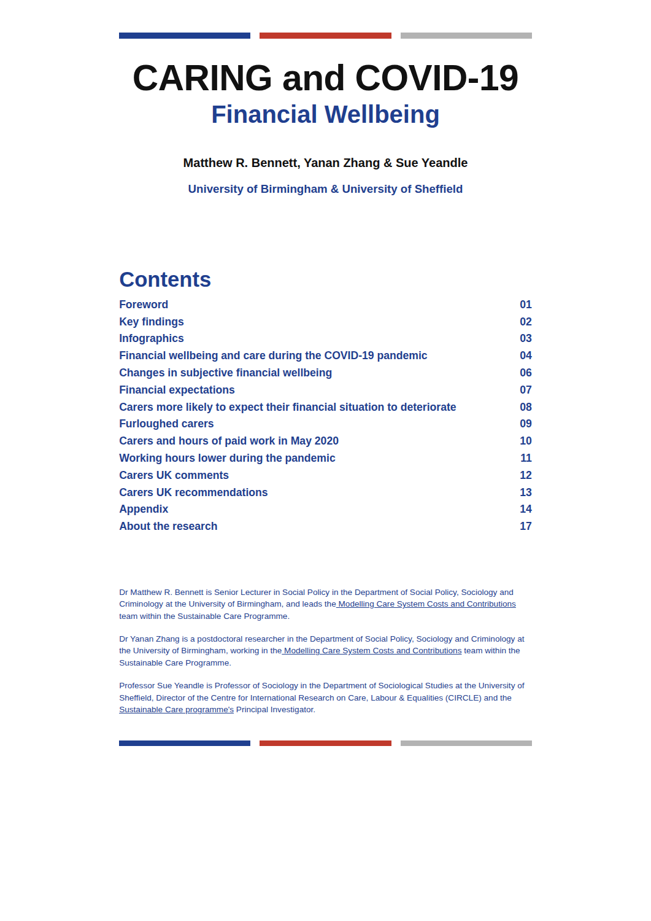CARING and COVID-19
Financial Wellbeing
Matthew R. Bennett, Yanan Zhang & Sue Yeandle
University of Birmingham & University of Sheffield
Contents
| Foreword | 01 |
| Key findings | 02 |
| Infographics | 03 |
| Financial wellbeing and care during the COVID-19 pandemic | 04 |
| Changes in subjective financial wellbeing | 06 |
| Financial expectations | 07 |
| Carers more likely to expect their financial situation to deteriorate | 08 |
| Furloughed carers | 09 |
| Carers and hours of paid work in May 2020 | 10 |
| Working hours lower during the pandemic | 11 |
| Carers UK comments | 12 |
| Carers UK recommendations | 13 |
| Appendix | 14 |
| About the research | 17 |
Dr Matthew R. Bennett is Senior Lecturer in Social Policy in the Department of Social Policy, Sociology and Criminology at the University of Birmingham, and leads the Modelling Care System Costs and Contributions team within the Sustainable Care Programme.
Dr Yanan Zhang is a postdoctoral researcher in the Department of Social Policy, Sociology and Criminology at the University of Birmingham, working in the Modelling Care System Costs and Contributions team within the Sustainable Care Programme.
Professor Sue Yeandle is Professor of Sociology in the Department of Sociological Studies at the University of Sheffield, Director of the Centre for International Research on Care, Labour & Equalities (CIRCLE) and the Sustainable Care programme's Principal Investigator.